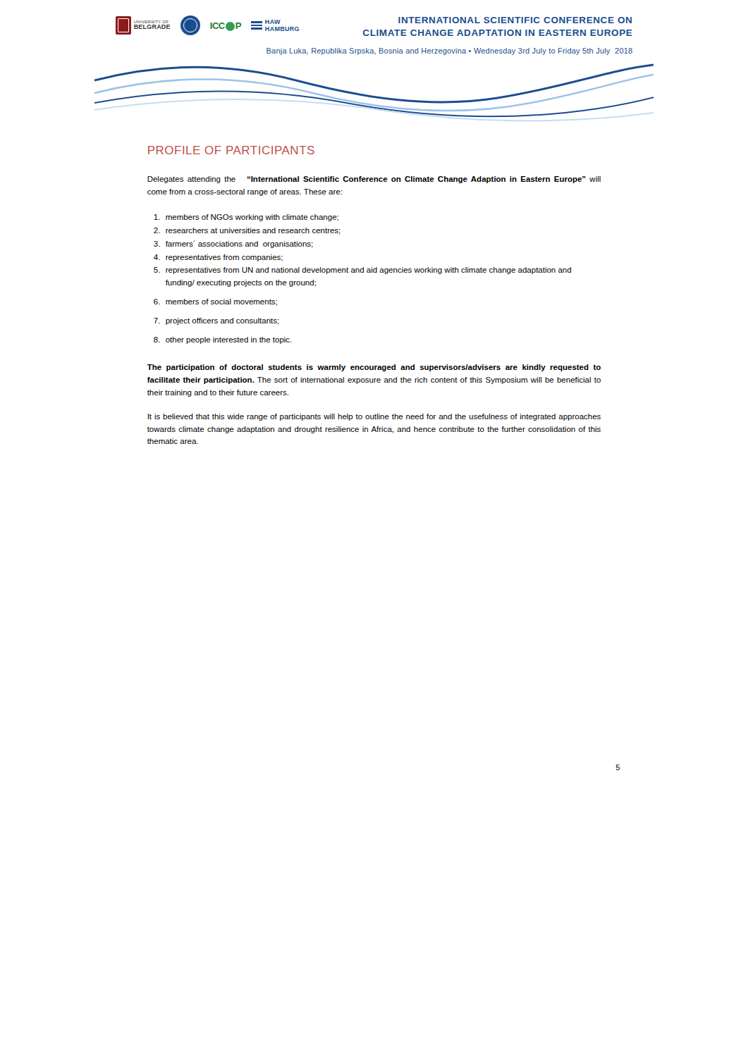UNIVERSITY OF
BELGRADE
ICC P
HAW
HAMBURG
INTERNATIONAL SCIENTIFIC CONFERENCE ON
CLIMATE CHANGE ADAPTATION IN EASTERN EUROPE
Banja Luka, Republika Srpska, Bosnia and Herzegovina • Wednesday 3rd July to Friday 5th July 2018
PROFILE OF PARTICIPANTS
Delegates attending the “International Scientific Conference on Climate Change Adaption in Eastern Europe” will come from a cross-sectoral range of areas. These are:
members of NGOs working with climate change;
researchers at universities and research centres;
farmers´ associations and organisations;
representatives from companies;
representatives from UN and national development and aid agencies working with climate change adaptation and funding/ executing projects on the ground;
members of social movements;
project officers and consultants;
other people interested in the topic.
The participation of doctoral students is warmly encouraged and supervisors/advisers are kindly requested to facilitate their participation. The sort of international exposure and the rich content of this Symposium will be beneficial to their training and to their future careers.
It is believed that this wide range of participants will help to outline the need for and the usefulness of integrated approaches towards climate change adaptation and drought resilience in Africa, and hence contribute to the further consolidation of this thematic area.
5